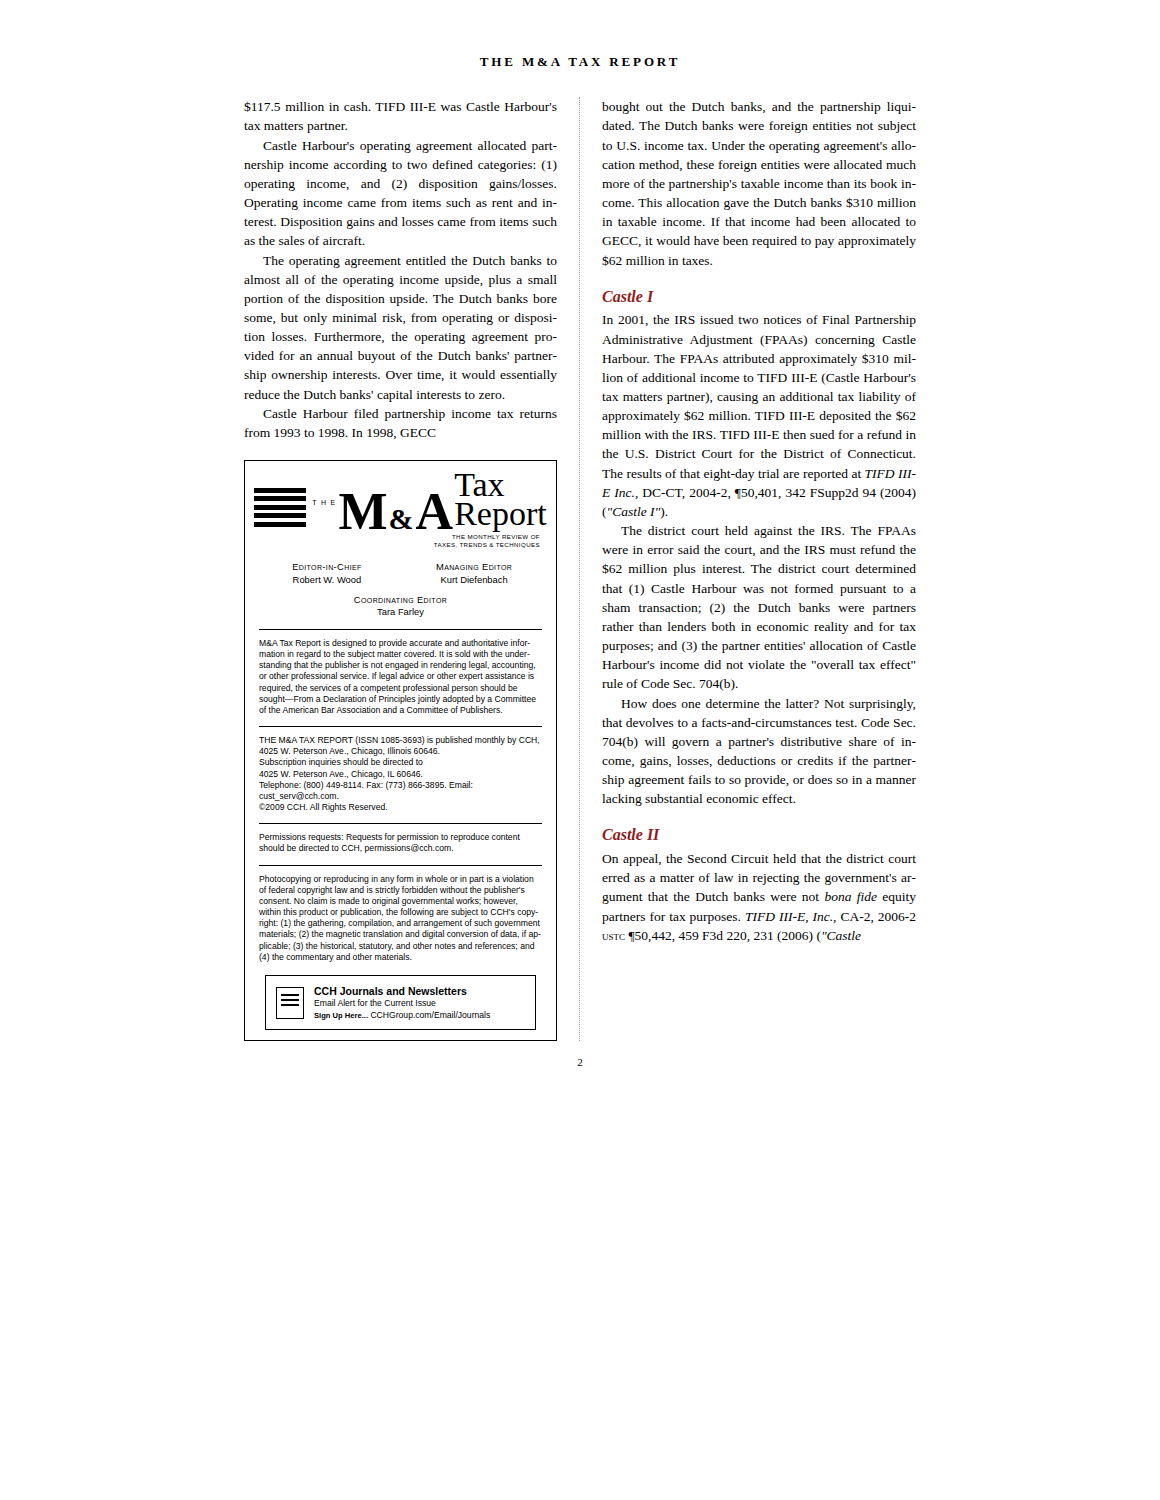The M&A Tax Report
$117.5 million in cash. TIFD III-E was Castle Harbour's tax matters partner.
Castle Harbour's operating agreement allocated partnership income according to two defined categories: (1) operating income, and (2) disposition gains/losses. Operating income came from items such as rent and interest. Disposition gains and losses came from items such as the sales of aircraft.
The operating agreement entitled the Dutch banks to almost all of the operating income upside, plus a small portion of the disposition upside. The Dutch banks bore some, but only minimal risk, from operating or disposition losses. Furthermore, the operating agreement provided for an annual buyout of the Dutch banks' partnership ownership interests. Over time, it would essentially reduce the Dutch banks' capital interests to zero.
Castle Harbour filed partnership income tax returns from 1993 to 1998. In 1998, GECC
T H E M&A Tax Report
THE MONTHLY REVIEW OF TAXES, TRENDS & TECHNIQUES
Editor-in-Chief
Robert W. Wood
Managing Editor
Kurt Diefenbach
Coordinating Editor
Tara Farley
M&A Tax Report is designed to provide accurate and authoritative information in regard to the subject matter covered. It is sold with the understanding that the publisher is not engaged in rendering legal, accounting, or other professional service. If legal advice or other expert assistance is required, the services of a competent professional person should be sought—From a Declaration of Principles jointly adopted by a Committee of the American Bar Association and a Committee of Publishers.
THE M&A TAX REPORT (ISSN 1085-3693) is published monthly by CCH, 4025 W. Peterson Ave., Chicago, Illinois 60646.
Subscription inquiries should be directed to
4025 W. Peterson Ave., Chicago, IL 60646.
Telephone: (800) 449-8114. Fax: (773) 866-3895. Email: cust_serv@cch.com.
©2009 CCH. All Rights Reserved.
Permissions requests: Requests for permission to reproduce content should be directed to CCH, permissions@cch.com.
Photocopying or reproducing in any form in whole or in part is a violation of federal copyright law and is strictly forbidden without the publisher's consent. No claim is made to original governmental works; however, within this product or publication, the following are subject to CCH's copyright: (1) the gathering, compilation, and arrangement of such government materials; (2) the magnetic translation and digital conversion of data, if applicable; (3) the historical, statutory, and other notes and references; and (4) the commentary and other materials.
CCH Journals and Newsletters
Email Alert for the Current Issue
Sign Up Here... CCHGroup.com/Email/Journals
bought out the Dutch banks, and the partnership liquidated. The Dutch banks were foreign entities not subject to U.S. income tax. Under the operating agreement's allocation method, these foreign entities were allocated much more of the partnership's taxable income than its book income. This allocation gave the Dutch banks $310 million in taxable income. If that income had been allocated to GECC, it would have been required to pay approximately $62 million in taxes.
Castle I
In 2001, the IRS issued two notices of Final Partnership Administrative Adjustment (FPAAs) concerning Castle Harbour. The FPAAs attributed approximately $310 million of additional income to TIFD III-E (Castle Harbour's tax matters partner), causing an additional tax liability of approximately $62 million. TIFD III-E deposited the $62 million with the IRS. TIFD III-E then sued for a refund in the U.S. District Court for the District of Connecticut. The results of that eight-day trial are reported at TIFD III-E Inc., DC-CT, 2004-2, ¶50,401, 342 FSupp2d 94 (2004) ("Castle I").
The district court held against the IRS. The FPAAs were in error said the court, and the IRS must refund the $62 million plus interest. The district court determined that (1) Castle Harbour was not formed pursuant to a sham transaction; (2) the Dutch banks were partners rather than lenders both in economic reality and for tax purposes; and (3) the partner entities' allocation of Castle Harbour's income did not violate the "overall tax effect" rule of Code Sec. 704(b).
How does one determine the latter? Not surprisingly, that devolves to a facts-and-circumstances test. Code Sec. 704(b) will govern a partner's distributive share of income, gains, losses, deductions or credits if the partnership agreement fails to so provide, or does so in a manner lacking substantial economic effect.
Castle II
On appeal, the Second Circuit held that the district court erred as a matter of law in rejecting the government's argument that the Dutch banks were not bona fide equity partners for tax purposes. TIFD III-E, Inc., CA-2, 2006-2 ustc ¶50,442, 459 F3d 220, 231 (2006) ("Castle
2